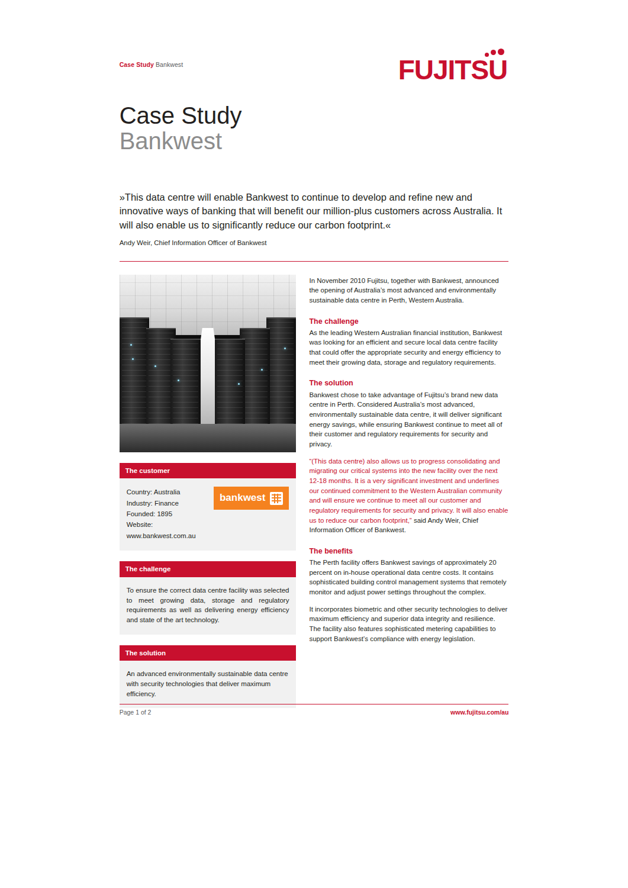Case Study Bankwest
FUJITSU
Case StudyBankwest
»This data centre will enable Bankwest to continue to develop and refine new and innovative ways of banking that will benefit our million-plus customers across Australia. It will also enable us to significantly reduce our carbon footprint.«
Andy Weir, Chief Information Officer of Bankwest
The customer
Country: Australia
Industry: Finance
Founded: 1895
Website: www.bankwest.com.au
bankwest
The challenge
To ensure the correct data centre facility was selected to meet growing data, storage and regulatory requirements as well as delivering energy efficiency and state of the art technology.
The solution
An advanced environmentally sustainable data centre with security technologies that deliver maximum efficiency.
In November 2010 Fujitsu, together with Bankwest, announced the opening of Australia’s most advanced and environmentally sustainable data centre in Perth, Western Australia.
The challenge
As the leading Western Australian financial institution, Bankwest was looking for an efficient and secure local data centre facility that could offer the appropriate security and energy efficiency to meet their growing data, storage and regulatory requirements.
The solution
Bankwest chose to take advantage of Fujitsu’s brand new data centre in Perth. Considered Australia’s most advanced, environmentally sustainable data centre, it will deliver significant energy savings, while ensuring Bankwest continue to meet all of their customer and regulatory requirements for security and privacy.
“(This data centre) also allows us to progress consolidating and migrating our critical systems into the new facility over the next 12-18 months. It is a very significant investment and underlines our continued commitment to the Western Australian community and will ensure we continue to meet all our customer and regulatory requirements for security and privacy. It will also enable us to reduce our carbon footprint,” said Andy Weir, Chief Information Officer of Bankwest.
The benefits
The Perth facility offers Bankwest savings of approximately 20 percent on in-house operational data centre costs. It contains sophisticated building control management systems that remotely monitor and adjust power settings throughout the complex.
It incorporates biometric and other security technologies to deliver maximum efficiency and superior data integrity and resilience. The facility also features sophisticated metering capabilities to support Bankwest’s compliance with energy legislation.
Page 1 of 2
www.fujitsu.com/au